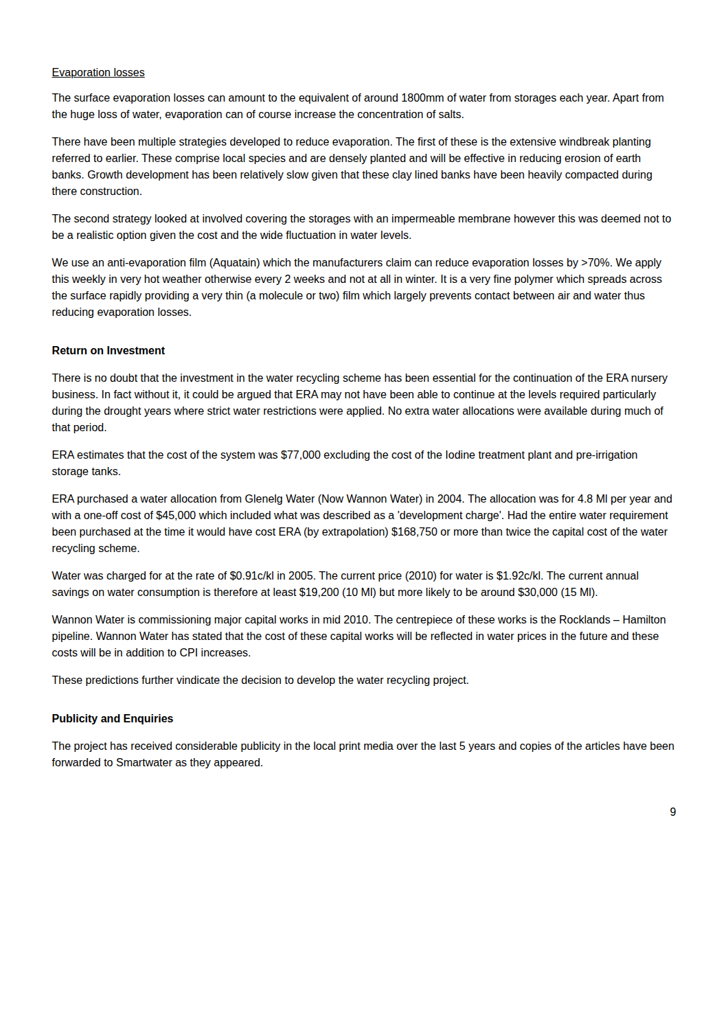Evaporation losses
The surface evaporation losses can amount to the equivalent of around 1800mm of water from storages each year. Apart from the huge loss of water, evaporation can of course increase the concentration of salts.
There have been multiple strategies developed to reduce evaporation. The first of these is the extensive windbreak planting referred to earlier. These comprise local species and are densely planted and will be effective in reducing erosion of earth banks. Growth development has been relatively slow given that these clay lined banks have been heavily compacted during there construction.
The second strategy looked at involved covering the storages with an impermeable membrane however this was deemed not to be a realistic option given the cost and the wide fluctuation in water levels.
We use an anti-evaporation film (Aquatain) which the manufacturers claim can reduce evaporation losses by >70%. We apply this weekly in very hot weather otherwise every 2 weeks and not at all in winter. It is a very fine polymer which spreads across the surface rapidly providing a very thin (a molecule or two) film which largely prevents contact between air and water thus reducing evaporation losses.
Return on Investment
There is no doubt that the investment in the water recycling scheme has been essential for the continuation of the ERA nursery business. In fact without it, it could be argued that ERA may not have been able to continue at the levels required particularly during the drought years where strict water restrictions were applied. No extra water allocations were available during much of that period.
ERA estimates that the cost of the system was $77,000 excluding the cost of the Iodine treatment plant and pre-irrigation storage tanks.
ERA purchased a water allocation from Glenelg Water (Now Wannon Water) in 2004. The allocation was for 4.8 Ml per year and with a one-off cost of $45,000 which included what was described as a 'development charge'. Had the entire water requirement been purchased at the time it would have cost ERA (by extrapolation) $168,750 or more than twice the capital cost of the water recycling scheme.
Water was charged for at the rate of $0.91c/kl in 2005. The current price (2010) for water is $1.92c/kl. The current annual savings on water consumption is therefore at least $19,200 (10 Ml) but more likely to be around $30,000 (15 Ml).
Wannon Water is commissioning major capital works in mid 2010. The centrepiece of these works is the Rocklands – Hamilton pipeline. Wannon Water has stated that the cost of these capital works will be reflected in water prices in the future and these costs will be in addition to CPI increases.
These predictions further vindicate the decision to develop the water recycling project.
Publicity and Enquiries
The project has received considerable publicity in the local print media over the last 5 years and copies of the articles have been forwarded to Smartwater as they appeared.
9